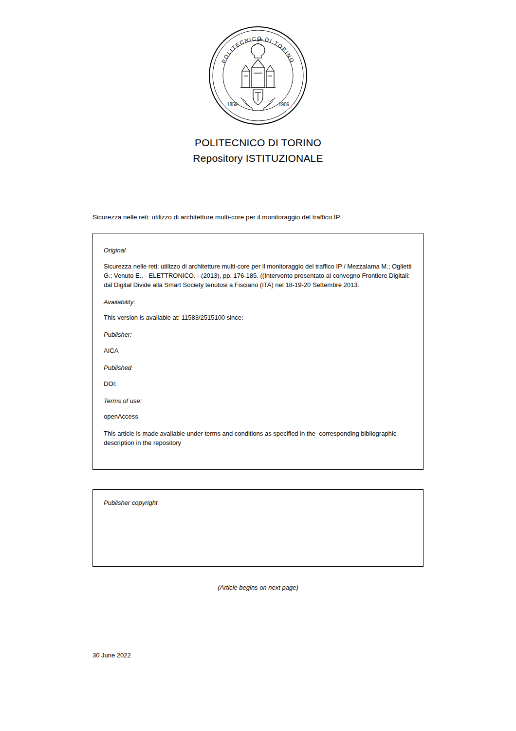POLITECNICO DI TORINO 1859 1906
POLITECNICO DI TORINO
Repository ISTITUZIONALE
Sicurezza nelle reti: utilizzo di architetture multi-core per il monitoraggio del traffico IP
Original
Sicurezza nelle reti: utilizzo di architetture multi-core per il monitoraggio del traffico IP / Mezzalama M.; Oglietti G.; Venuto E.. - ELETTRONICO. - (2013), pp. 176-185. ((Intervento presentato al convegno Frontiere Digitali: dal Digital Divide alla Smart Society tenutosi a Fisciano (ITA) nel 18-19-20 Settembre 2013.
Availability:
This version is available at: 11583/2515100 since:
Publisher:
AICA
Published
DOI:
Terms of use:
openAccess
This article is made available under terms and conditions as specified in the corresponding bibliographic description in the repository
Publisher copyright
(Article begins on next page)
30 June 2022